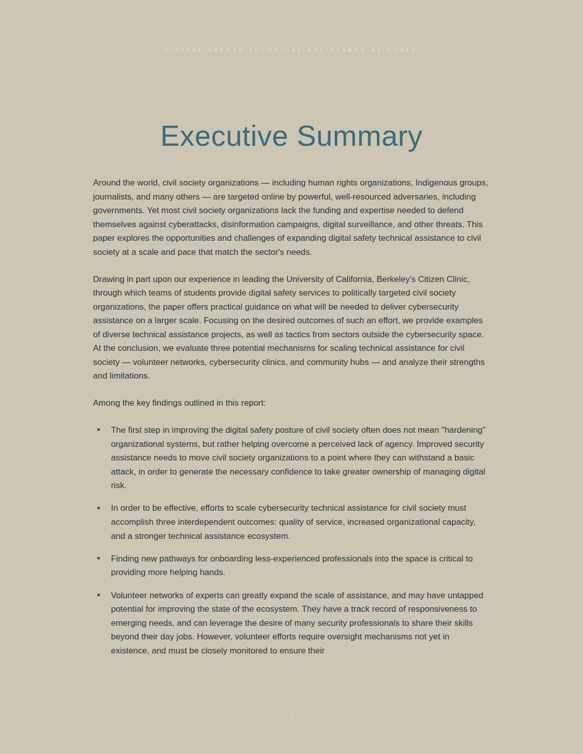Digital Safety Technical Assistance at Scale
Executive Summary
Around the world, civil society organizations — including human rights organizations, Indigenous groups, journalists, and many others — are targeted online by powerful, well-resourced adversaries, including governments. Yet most civil society organizations lack the funding and expertise needed to defend themselves against cyberattacks, disinformation campaigns, digital surveillance, and other threats. This paper explores the opportunities and challenges of expanding digital safety technical assistance to civil society at a scale and pace that match the sector's needs.
Drawing in part upon our experience in leading the University of California, Berkeley's Citizen Clinic, through which teams of students provide digital safety services to politically targeted civil society organizations, the paper offers practical guidance on what will be needed to deliver cybersecurity assistance on a larger scale. Focusing on the desired outcomes of such an effort, we provide examples of diverse technical assistance projects, as well as tactics from sectors outside the cybersecurity space. At the conclusion, we evaluate three potential mechanisms for scaling technical assistance for civil society — volunteer networks, cybersecurity clinics, and community hubs — and analyze their strengths and limitations.
Among the key findings outlined in this report:
The first step in improving the digital safety posture of civil society often does not mean "hardening" organizational systems, but rather helping overcome a perceived lack of agency. Improved security assistance needs to move civil society organizations to a point where they can withstand a basic attack, in order to generate the necessary confidence to take greater ownership of managing digital risk.
In order to be effective, efforts to scale cybersecurity technical assistance for civil society must accomplish three interdependent outcomes: quality of service, increased organizational capacity, and a stronger technical assistance ecosystem.
Finding new pathways for onboarding less-experienced professionals into the space is critical to providing more helping hands.
Volunteer networks of experts can greatly expand the scale of assistance, and may have untapped potential for improving the state of the ecosystem. They have a track record of responsiveness to emerging needs, and can leverage the desire of many security professionals to share their skills beyond their day jobs. However, volunteer efforts require oversight mechanisms not yet in existence, and must be closely monitored to ensure their
1